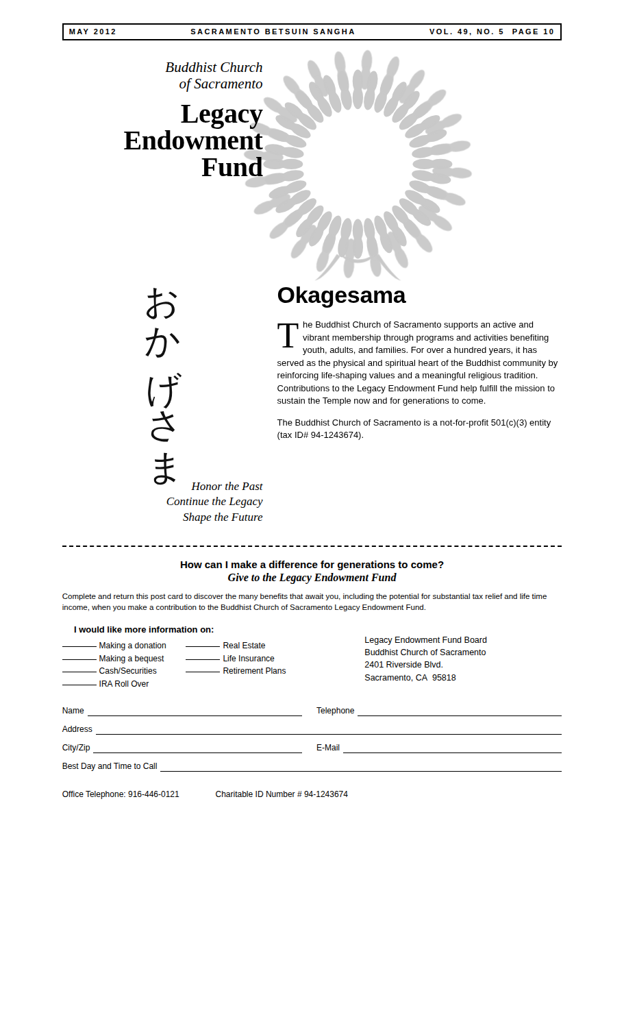May 2012 Sacramento Betsuin Sangha Vol. 49, No. 5 Page 10
Buddhist Church
of Sacramento
Legacy
Endowment
Fund
おかげさま
Honor the Past
Continue the Legacy
Shape the Future
Okagesama
The Buddhist Church of Sacramento supports an active and vibrant membership through programs and activities benefiting youth, adults, and families. For over a hundred years, it has served as the physical and spiritual heart of the Buddhist community by reinforcing life-shaping values and a meaningful religious tradition. Contributions to the Legacy Endowment Fund help fulfill the mission to sustain the Temple now and for generations to come.
The Buddhist Church of Sacramento is a not-for-profit 501(c)(3) entity (tax ID# 94-1243674).
How can I make a difference for generations to come?
Give to the Legacy Endowment Fund
Complete and return this post card to discover the many benefits that await you, including the potential for substantial tax relief and life time income, when you make a contribution to the Buddhist Church of Sacramento Legacy Endowment Fund.
I would like more information on:
Making a donation
Making a bequest
Cash/Securities
IRA Roll Over
Real Estate
Life Insurance
Retirement Plans
Legacy Endowment Fund Board
Buddhist Church of Sacramento
2401 Riverside Blvd.
Sacramento, CA 95818
Name
Telephone
Address
City/Zip
E-Mail
Best Day and Time to Call
Office Telephone: 916-446-0121 Charitable ID Number # 94-1243674